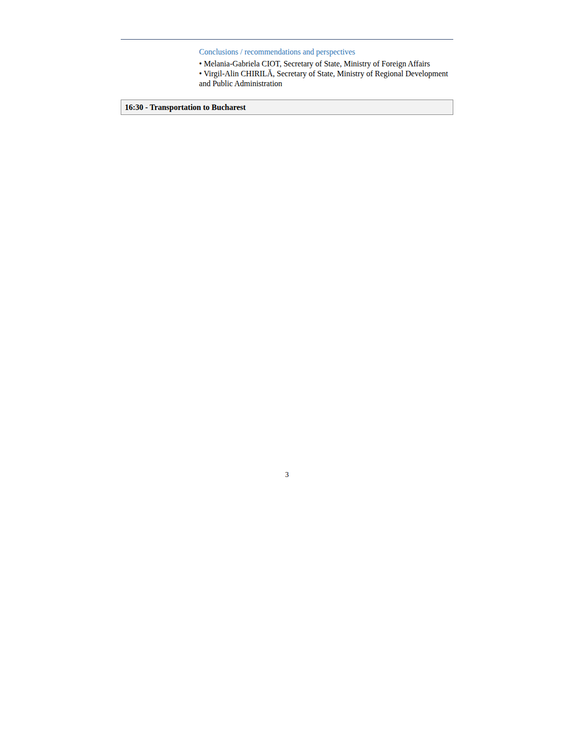Conclusions / recommendations and perspectives
Melania-Gabriela CIOT, Secretary of State, Ministry of Foreign Affairs
Virgil-Alin CHIRILĂ, Secretary of State, Ministry of Regional Development and Public Administration
16:30 - Transportation to Bucharest
3